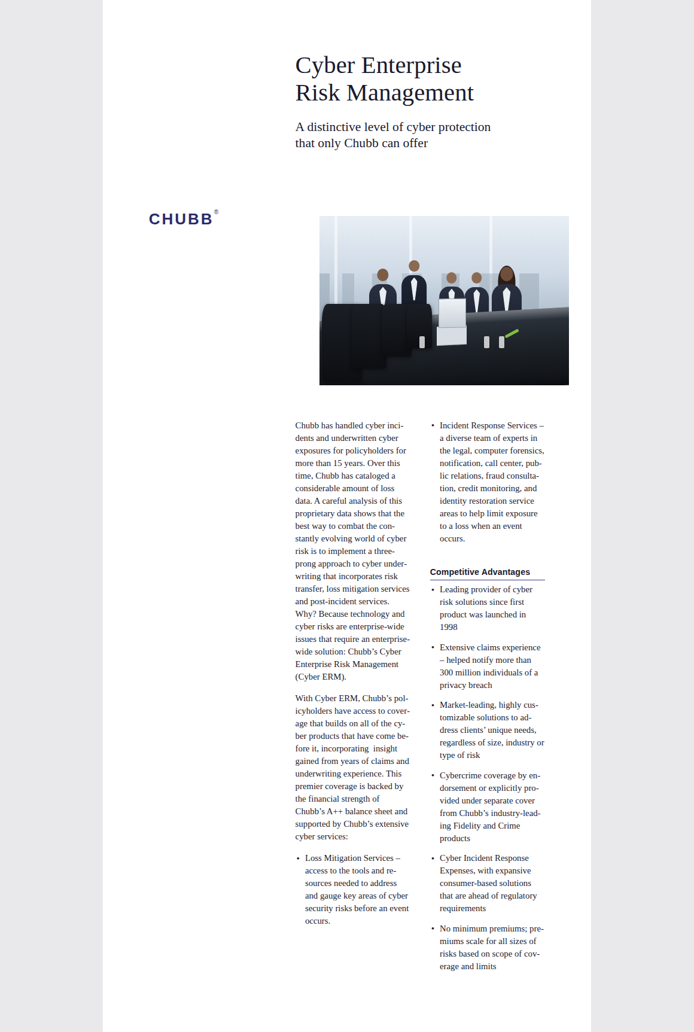Cyber Enterprise
Risk Management
A distinctive level of cyber protection
that only Chubb can offer
CHUBB®
Chubb has handled cyber incidents and underwritten cyber exposures for policyholders for more than 15 years. Over this time, Chubb has cataloged a considerable amount of loss data. A careful analysis of this proprietary data shows that the best way to combat the constantly evolving world of cyber risk is to implement a three-prong approach to cyber underwriting that incorporates risk transfer, loss mitigation services and post-incident services. Why? Because technology and cyber risks are enterprise-wide issues that require an enterprise-wide solution: Chubb’s Cyber Enterprise Risk Management (Cyber ERM).
With Cyber ERM, Chubb’s policyholders have access to coverage that builds on all of the cyber products that have come before it, incorporating insight gained from years of claims and underwriting experience. This premier coverage is backed by the financial strength of Chubb’s A++ balance sheet and supported by Chubb’s extensive cyber services:
Loss Mitigation Services – access to the tools and resources needed to address and gauge key areas of cyber security risks before an event occurs.
Incident Response Services – a diverse team of experts in the legal, computer forensics, notification, call center, public relations, fraud consultation, credit monitoring, and identity restoration service areas to help limit exposure to a loss when an event occurs.
Competitive Advantages
Leading provider of cyber risk solutions since first product was launched in 1998
Extensive claims experience – helped notify more than 300 million individuals of a privacy breach
Market-leading, highly customizable solutions to address clients’ unique needs, regardless of size, industry or type of risk
Cybercrime coverage by endorsement or explicitly provided under separate cover from Chubb’s industry-leading Fidelity and Crime products
Cyber Incident Response Expenses, with expansive consumer-based solutions that are ahead of regulatory requirements
No minimum premiums; premiums scale for all sizes of risks based on scope of coverage and limits